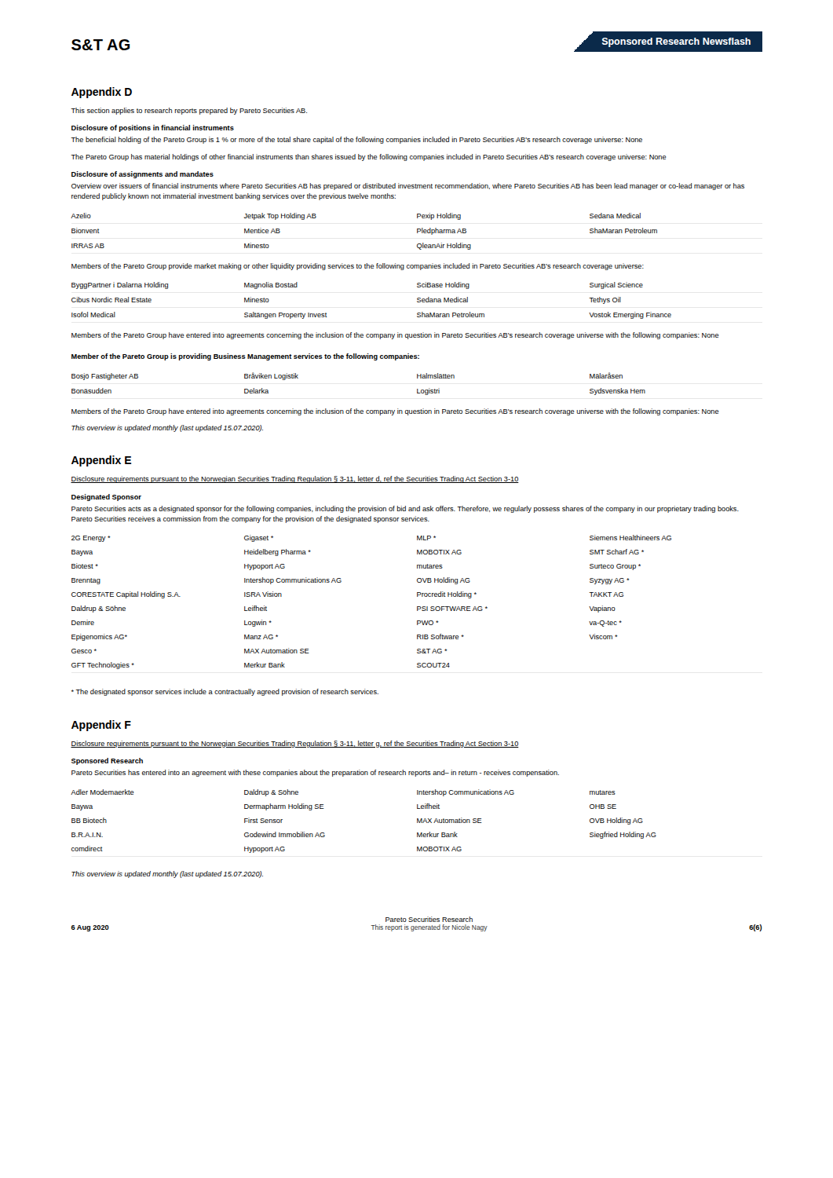S&T AG
Sponsored Research Newsflash
Appendix D
This section applies to research reports prepared by Pareto Securities AB.
Disclosure of positions in financial instruments
The beneficial holding of the Pareto Group is 1 % or more of the total share capital of the following companies included in Pareto Securities AB's research coverage universe: None
The Pareto Group has material holdings of other financial instruments than shares issued by the following companies included in Pareto Securities AB's research coverage universe: None
Disclosure of assignments and mandates
Overview over issuers of financial instruments where Pareto Securities AB has prepared or distributed investment recommendation, where Pareto Securities AB has been lead manager or co-lead manager or has rendered publicly known not immaterial investment banking services over the previous twelve months:
| Azelio | Jetpak Top Holding AB | Pexip Holding | Sedana Medical |
| Bionvent | Mentice AB | Pledpharma AB | ShaMaran Petroleum |
| IRRAS AB | Minesto | QleanAir Holding | |
Members of the Pareto Group provide market making or other liquidity providing services to the following companies included in Pareto Securities AB's research coverage universe:
| ByggPartner i Dalarna Holding | Magnolia Bostad | SciBase Holding | Surgical Science |
| Cibus Nordic Real Estate | Minesto | Sedana Medical | Tethys Oil |
| Isofol Medical | Saltängen Property Invest | ShaMaran Petroleum | Vostok Emerging Finance |
Members of the Pareto Group have entered into agreements concerning the inclusion of the company in question in Pareto Securities AB's research coverage universe with the following companies: None
Member of the Pareto Group is providing Business Management services to the following companies:
| Bosjö Fastigheter AB | Bråviken Logistik | Halmslätten | Mälaråsen |
| Bonäsudden | Delarka | Logistri | Sydsvenska Hem |
Members of the Pareto Group have entered into agreements concerning the inclusion of the company in question in Pareto Securities AB's research coverage universe with the following companies: None
This overview is updated monthly (last updated 15.07.2020).
Appendix E
Disclosure requirements pursuant to the Norwegian Securities Trading Regulation § 3-11, letter d, ref the Securities Trading Act Section 3-10
Designated Sponsor
Pareto Securities acts as a designated sponsor for the following companies, including the provision of bid and ask offers. Therefore, we regularly possess shares of the company in our proprietary trading books. Pareto Securities receives a commission from the company for the provision of the designated sponsor services.
| 2G Energy * | Gigaset * | MLP * | Siemens Healthineers AG |
| Baywa | Heidelberg Pharma * | MOBOTIX AG | SMT Scharf AG * |
| Biotest * | Hypoport AG | mutares | Surteco Group * |
| Brenntag | Intershop Communications AG | OVB Holding AG | Syzygy AG * |
| CORESTATE Capital Holding S.A. | ISRA Vision | Procredit Holding * | TAKKT AG |
| Daldrup & Söhne | Leifheit | PSI SOFTWARE AG * | Vapiano |
| Demire | Logwin * | PWO * | va-Q-tec * |
| Epigenomics AG* | Manz AG * | RIB Software * | Viscom * |
| Gesco * | MAX Automation SE | S&T AG * | |
| GFT Technologies * | Merkur Bank | SCOUT24 | |
* The designated sponsor services include a contractually agreed provision of research services.
Appendix F
Disclosure requirements pursuant to the Norwegian Securities Trading Regulation § 3-11, letter g, ref the Securities Trading Act Section 3-10
Sponsored Research
Pareto Securities has entered into an agreement with these companies about the preparation of research reports and– in return - receives compensation.
| Adler Modemaerkte | Daldrup & Söhne | Intershop Communications AG | mutares |
| Baywa | Dermapharm Holding SE | Leifheit | OHB SE |
| BB Biotech | First Sensor | MAX Automation SE | OVB Holding AG |
| B.R.A.I.N. | Godewind Immobilien AG | Merkur Bank | Siegfried Holding AG |
| comdirect | Hypoport AG | MOBOTIX AG | |
This overview is updated monthly (last updated 15.07.2020).
6 Aug 2020
Pareto Securities Research
This report is generated for Nicole Nagy
6(6)